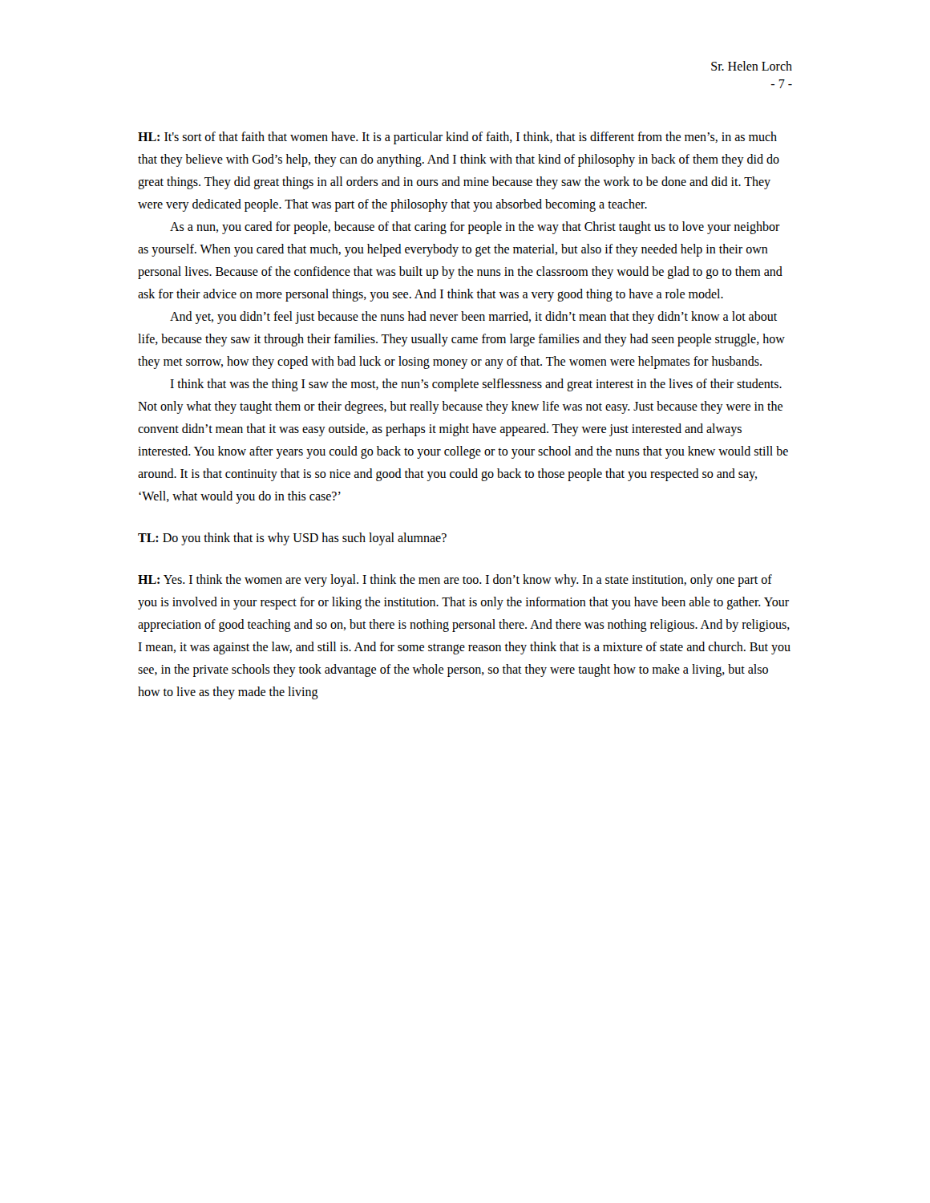Sr. Helen Lorch - 7 -
HL: It's sort of that faith that women have. It is a particular kind of faith, I think, that is different from the men’s, in as much that they believe with God’s help, they can do anything. And I think with that kind of philosophy in back of them they did do great things. They did great things in all orders and in ours and mine because they saw the work to be done and did it. They were very dedicated people. That was part of the philosophy that you absorbed becoming a teacher.
As a nun, you cared for people, because of that caring for people in the way that Christ taught us to love your neighbor as yourself. When you cared that much, you helped everybody to get the material, but also if they needed help in their own personal lives. Because of the confidence that was built up by the nuns in the classroom they would be glad to go to them and ask for their advice on more personal things, you see. And I think that was a very good thing to have a role model.
And yet, you didn’t feel just because the nuns had never been married, it didn’t mean that they didn’t know a lot about life, because they saw it through their families. They usually came from large families and they had seen people struggle, how they met sorrow, how they coped with bad luck or losing money or any of that. The women were helpmates for husbands.
I think that was the thing I saw the most, the nun’s complete selflessness and great interest in the lives of their students. Not only what they taught them or their degrees, but really because they knew life was not easy. Just because they were in the convent didn’t mean that it was easy outside, as perhaps it might have appeared. They were just interested and always interested. You know after years you could go back to your college or to your school and the nuns that you knew would still be around. It is that continuity that is so nice and good that you could go back to those people that you respected so and say, ‘Well, what would you do in this case?’
TL: Do you think that is why USD has such loyal alumnae?
HL: Yes. I think the women are very loyal. I think the men are too. I don’t know why. In a state institution, only one part of you is involved in your respect for or liking the institution. That is only the information that you have been able to gather. Your appreciation of good teaching and so on, but there is nothing personal there. And there was nothing religious. And by religious, I mean, it was against the law, and still is. And for some strange reason they think that is a mixture of state and church. But you see, in the private schools they took advantage of the whole person, so that they were taught how to make a living, but also how to live as they made the living